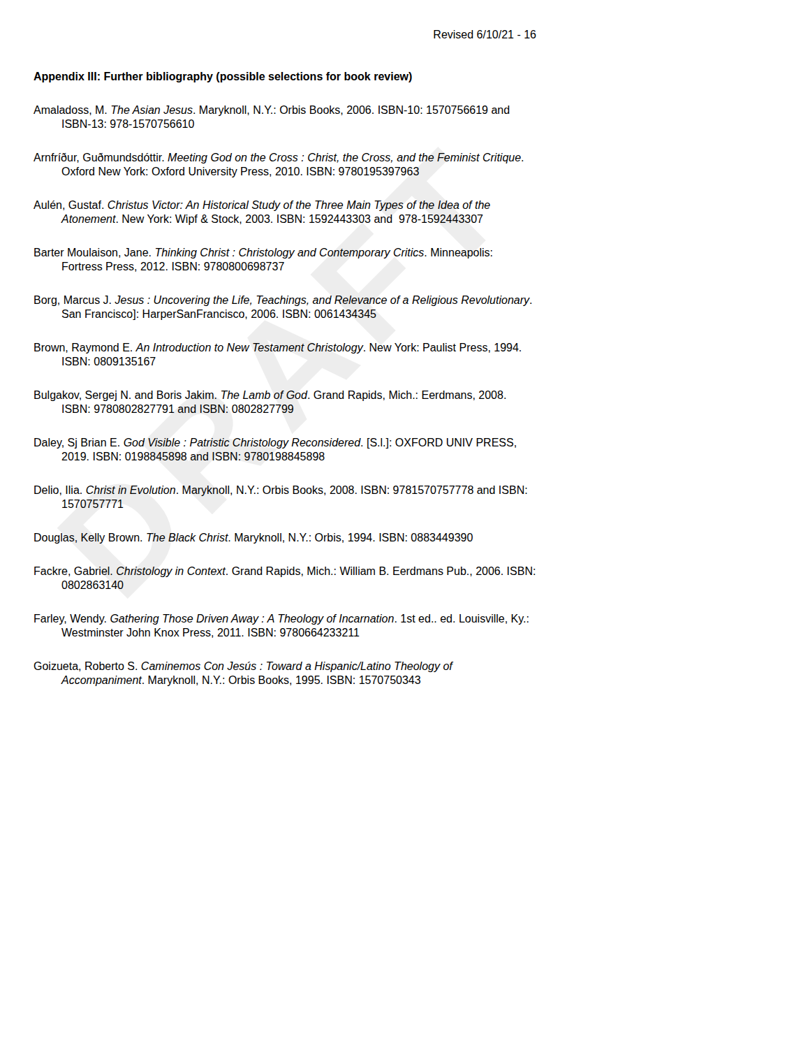DRAFT
Revised 6/10/21 - 16
Appendix III: Further bibliography (possible selections for book review)
Amaladoss, M. The Asian Jesus. Maryknoll, N.Y.: Orbis Books, 2006. ISBN-10: 1570756619 and ISBN-13: 978-1570756610
Arnfríður, Guðmundsdóttir. Meeting God on the Cross : Christ, the Cross, and the Feminist Critique. Oxford New York: Oxford University Press, 2010. ISBN: 9780195397963
Aulén, Gustaf. Christus Victor: An Historical Study of the Three Main Types of the Idea of the Atonement. New York: Wipf & Stock, 2003. ISBN: 1592443303 and 978-1592443307
Barter Moulaison, Jane. Thinking Christ : Christology and Contemporary Critics. Minneapolis: Fortress Press, 2012. ISBN: 9780800698737
Borg, Marcus J. Jesus : Uncovering the Life, Teachings, and Relevance of a Religious Revolutionary. San Francisco]: HarperSanFrancisco, 2006. ISBN: 0061434345
Brown, Raymond E. An Introduction to New Testament Christology. New York: Paulist Press, 1994. ISBN: 0809135167
Bulgakov, Sergej N. and Boris Jakim. The Lamb of God. Grand Rapids, Mich.: Eerdmans, 2008. ISBN: 9780802827791 and ISBN: 0802827799
Daley, Sj Brian E. God Visible : Patristic Christology Reconsidered. [S.l.]: OXFORD UNIV PRESS, 2019. ISBN: 0198845898 and ISBN: 9780198845898
Delio, Ilia. Christ in Evolution. Maryknoll, N.Y.: Orbis Books, 2008. ISBN: 9781570757778 and ISBN: 1570757771
Douglas, Kelly Brown. The Black Christ. Maryknoll, N.Y.: Orbis, 1994. ISBN: 0883449390
Fackre, Gabriel. Christology in Context. Grand Rapids, Mich.: William B. Eerdmans Pub., 2006. ISBN: 0802863140
Farley, Wendy. Gathering Those Driven Away : A Theology of Incarnation. 1st ed.. ed. Louisville, Ky.: Westminster John Knox Press, 2011. ISBN: 9780664233211
Goizueta, Roberto S. Caminemos Con Jesús : Toward a Hispanic/Latino Theology of Accompaniment. Maryknoll, N.Y.: Orbis Books, 1995. ISBN: 1570750343